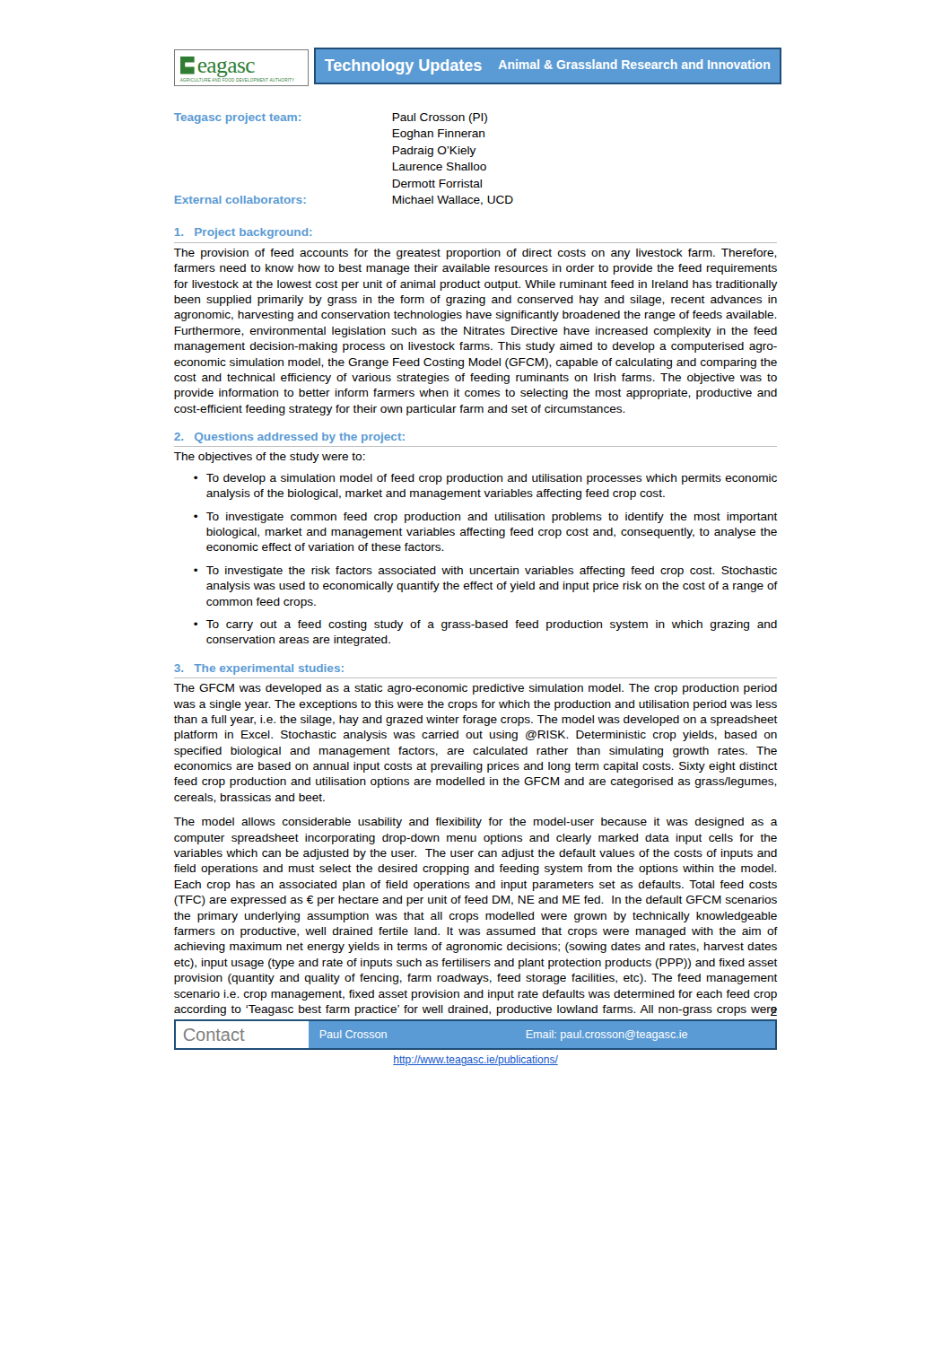eagasc
AGRICULTURE AND FOOD DEVELOPMENT AUTHORITY
Technology Updates Animal & Grassland Research and Innovation
| Teagasc project team: | Paul Crosson (PI) |
| | Eoghan Finneran |
| | Padraig O’Kiely |
| | Laurence Shalloo |
| | Dermott Forristal |
| External collaborators: | Michael Wallace, UCD |
1. Project background:
The provision of feed accounts for the greatest proportion of direct costs on any livestock farm. Therefore, farmers need to know how to best manage their available resources in order to provide the feed requirements for livestock at the lowest cost per unit of animal product output. While ruminant feed in Ireland has traditionally been supplied primarily by grass in the form of grazing and conserved hay and silage, recent advances in agronomic, harvesting and conservation technologies have significantly broadened the range of feeds available. Furthermore, environmental legislation such as the Nitrates Directive have increased complexity in the feed management decision-making process on livestock farms. This study aimed to develop a computerised agro-economic simulation model, the Grange Feed Costing Model (GFCM), capable of calculating and comparing the cost and technical efficiency of various strategies of feeding ruminants on Irish farms. The objective was to provide information to better inform farmers when it comes to selecting the most appropriate, productive and cost-efficient feeding strategy for their own particular farm and set of circumstances.
2. Questions addressed by the project:
The objectives of the study were to:
To develop a simulation model of feed crop production and utilisation processes which permits economic analysis of the biological, market and management variables affecting feed crop cost.
To investigate common feed crop production and utilisation problems to identify the most important biological, market and management variables affecting feed crop cost and, consequently, to analyse the economic effect of variation of these factors.
To investigate the risk factors associated with uncertain variables affecting feed crop cost. Stochastic analysis was used to economically quantify the effect of yield and input price risk on the cost of a range of common feed crops.
To carry out a feed costing study of a grass-based feed production system in which grazing and conservation areas are integrated.
3. The experimental studies:
The GFCM was developed as a static agro-economic predictive simulation model. The crop production period was a single year. The exceptions to this were the crops for which the production and utilisation period was less than a full year, i.e. the silage, hay and grazed winter forage crops. The model was developed on a spreadsheet platform in Excel. Stochastic analysis was carried out using @RISK. Deterministic crop yields, based on specified biological and management factors, are calculated rather than simulating growth rates. The economics are based on annual input costs at prevailing prices and long term capital costs. Sixty eight distinct feed crop production and utilisation options are modelled in the GFCM and are categorised as grass/legumes, cereals, brassicas and beet.
The model allows considerable usability and flexibility for the model-user because it was designed as a computer spreadsheet incorporating drop-down menu options and clearly marked data input cells for the variables which can be adjusted by the user. The user can adjust the default values of the costs of inputs and field operations and must select the desired cropping and feeding system from the options within the model. Each crop has an associated plan of field operations and input parameters set as defaults. Total feed costs (TFC) are expressed as € per hectare and per unit of feed DM, NE and ME fed. In the default GFCM scenarios the primary underlying assumption was that all crops modelled were grown by technically knowledgeable farmers on productive, well drained fertile land. It was assumed that crops were managed with the aim of achieving maximum net energy yields in terms of agronomic decisions; (sowing dates and rates, harvest dates etc), input usage (type and rate of inputs such as fertilisers and plant protection products (PPP)) and fixed asset provision (quantity and quality of fencing, farm roadways, feed storage facilities, etc). The feed management scenario i.e. crop management, fixed asset provision and input rate defaults was determined for each feed crop according to ‘Teagasc best farm practice’ for well drained, productive lowland farms. All non-grass crops were assumed to be sown in a loam soil of index 3 for P and K nutrient status and in which the previous crop was permanent pasture harvested for grass silage.
2
Contact
Paul Crosson Email: paul.crosson@teagasc.ie
http://www.teagasc.ie/publications/